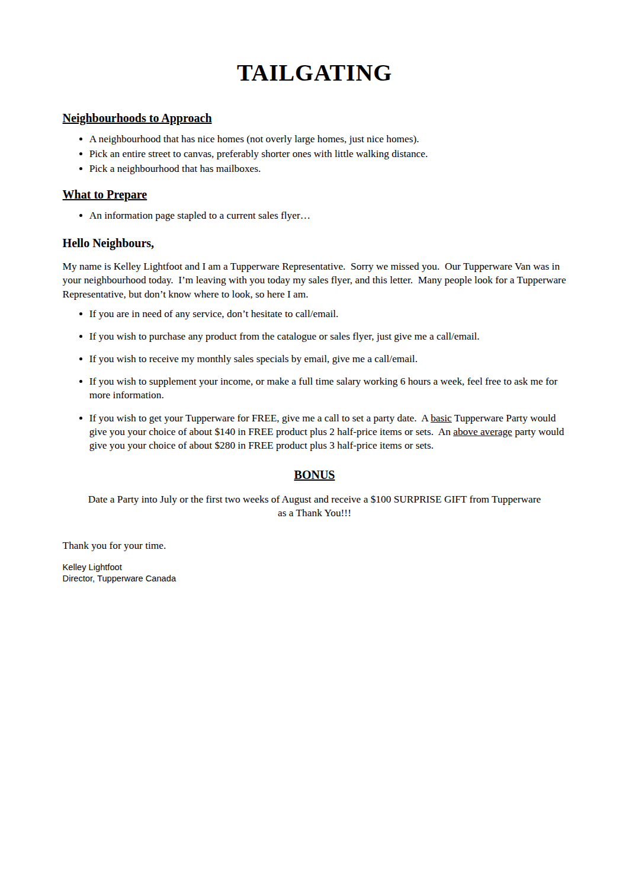TAILGATING
Neighbourhoods to Approach
A neighbourhood that has nice homes (not overly large homes, just nice homes).
Pick an entire street to canvas, preferably shorter ones with little walking distance.
Pick a neighbourhood that has mailboxes.
What to Prepare
An information page stapled to a current sales flyer…
Hello Neighbours,
My name is Kelley Lightfoot and I am a Tupperware Representative. Sorry we missed you. Our Tupperware Van was in your neighbourhood today. I’m leaving with you today my sales flyer, and this letter. Many people look for a Tupperware Representative, but don’t know where to look, so here I am.
If you are in need of any service, don’t hesitate to call/email.
If you wish to purchase any product from the catalogue or sales flyer, just give me a call/email.
If you wish to receive my monthly sales specials by email, give me a call/email.
If you wish to supplement your income, or make a full time salary working 6 hours a week, feel free to ask me for more information.
If you wish to get your Tupperware for FREE, give me a call to set a party date. A basic Tupperware Party would give you your choice of about $140 in FREE product plus 2 half-price items or sets. An above average party would give you your choice of about $280 in FREE product plus 3 half-price items or sets.
BONUS
Date a Party into July or the first two weeks of August and receive a $100 SURPRISE GIFT from Tupperware as a Thank You!!!
Thank you for your time.
Kelley Lightfoot
Director, Tupperware Canada